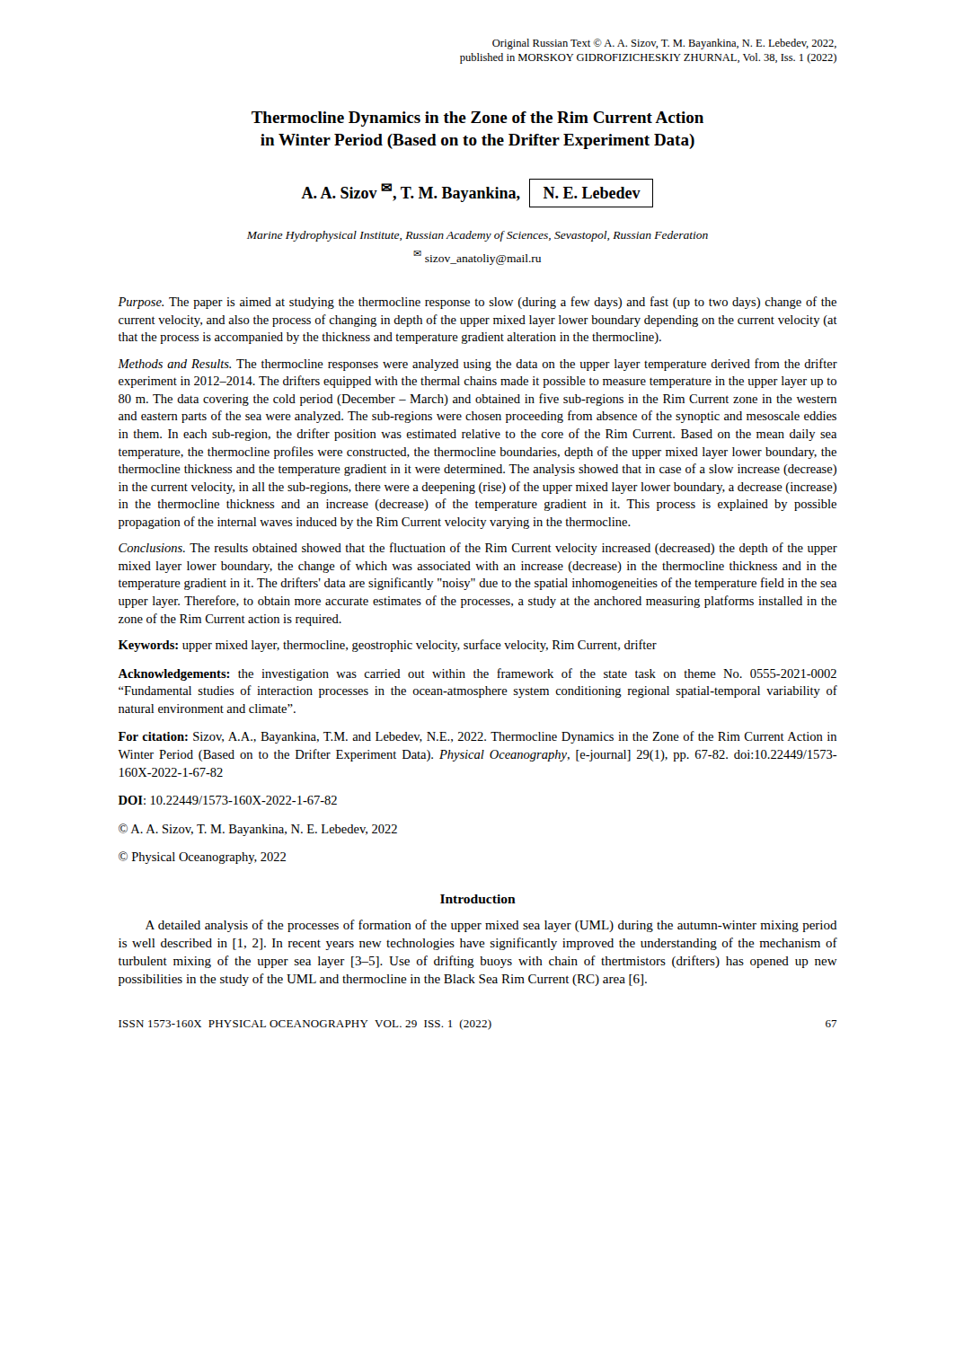Original Russian Text © A. A. Sizov, T. M. Bayankina, N. E. Lebedev, 2022,
published in MORSKOY GIDROFIZICHESKIY ZHURNAL, Vol. 38, Iss. 1 (2022)
Thermocline Dynamics in the Zone of the Rim Current Action
in Winter Period (Based on to the Drifter Experiment Data)
A. A. Sizov ✉, T. M. Bayankina, N. E. Lebedev
Marine Hydrophysical Institute, Russian Academy of Sciences, Sevastopol, Russian Federation
✉ sizov_anatoliy@mail.ru
Purpose. The paper is aimed at studying the thermocline response to slow (during a few days) and fast (up to two days) change of the current velocity, and also the process of changing in depth of the upper mixed layer lower boundary depending on the current velocity (at that the process is accompanied by the thickness and temperature gradient alteration in the thermocline).
Methods and Results. The thermocline responses were analyzed using the data on the upper layer temperature derived from the drifter experiment in 2012–2014. The drifters equipped with the thermal chains made it possible to measure temperature in the upper layer up to 80 m. The data covering the cold period (December – March) and obtained in five sub-regions in the Rim Current zone in the western and eastern parts of the sea were analyzed. The sub-regions were chosen proceeding from absence of the synoptic and mesoscale eddies in them. In each sub-region, the drifter position was estimated relative to the core of the Rim Current. Based on the mean daily sea temperature, the thermocline profiles were constructed, the thermocline boundaries, depth of the upper mixed layer lower boundary, the thermocline thickness and the temperature gradient in it were determined. The analysis showed that in case of a slow increase (decrease) in the current velocity, in all the sub-regions, there were a deepening (rise) of the upper mixed layer lower boundary, a decrease (increase) in the thermocline thickness and an increase (decrease) of the temperature gradient in it. This process is explained by possible propagation of the internal waves induced by the Rim Current velocity varying in the thermocline.
Conclusions. The results obtained showed that the fluctuation of the Rim Current velocity increased (decreased) the depth of the upper mixed layer lower boundary, the change of which was associated with an increase (decrease) in the thermocline thickness and in the temperature gradient in it. The drifters' data are significantly "noisy" due to the spatial inhomogeneities of the temperature field in the sea upper layer. Therefore, to obtain more accurate estimates of the processes, a study at the anchored measuring platforms installed in the zone of the Rim Current action is required.
Keywords: upper mixed layer, thermocline, geostrophic velocity, surface velocity, Rim Current, drifter
Acknowledgements: the investigation was carried out within the framework of the state task on theme No. 0555-2021-0002 “Fundamental studies of interaction processes in the ocean-atmosphere system conditioning regional spatial-temporal variability of natural environment and climate”.
For citation: Sizov, A.A., Bayankina, T.M. and Lebedev, N.E., 2022. Thermocline Dynamics in the Zone of the Rim Current Action in Winter Period (Based on to the Drifter Experiment Data). Physical Oceanography, [e-journal] 29(1), pp. 67-82. doi:10.22449/1573-160X-2022-1-67-82
DOI: 10.22449/1573-160X-2022-1-67-82
© A. A. Sizov, T. M. Bayankina, N. E. Lebedev, 2022
© Physical Oceanography, 2022
Introduction
A detailed analysis of the processes of formation of the upper mixed sea layer (UML) during the autumn-winter mixing period is well described in [1, 2]. In recent years new technologies have significantly improved the understanding of the mechanism of turbulent mixing of the upper sea layer [3–5]. Use of drifting buoys with chain of thertmistors (drifters) has opened up new possibilities in the study of the UML and thermocline in the Black Sea Rim Current (RC) area [6].
ISSN 1573-160X PHYSICAL OCEANOGRAPHY VOL. 29 ISS. 1 (2022) 67